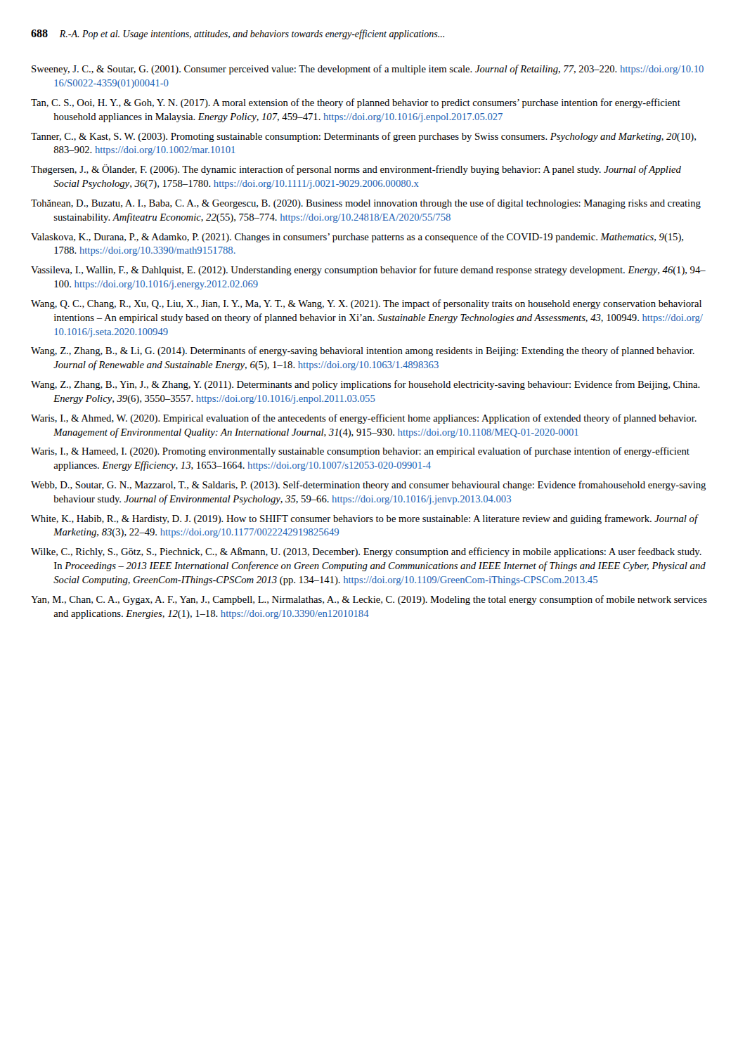688 R.-A. Pop et al. Usage intentions, attitudes, and behaviors towards energy-efficient applications...
Sweeney, J. C., & Soutar, G. (2001). Consumer perceived value: The development of a multiple item scale. Journal of Retailing, 77, 203–220. https://doi.org/10.1016/S0022-4359(01)00041-0
Tan, C. S., Ooi, H. Y., & Goh, Y. N. (2017). A moral extension of the theory of planned behavior to predict consumers’ purchase intention for energy-efficient household appliances in Malaysia. Energy Policy, 107, 459–471. https://doi.org/10.1016/j.enpol.2017.05.027
Tanner, C., & Kast, S. W. (2003). Promoting sustainable consumption: Determinants of green purchases by Swiss consumers. Psychology and Marketing, 20(10), 883–902. https://doi.org/10.1002/mar.10101
Thøgersen, J., & Ölander, F. (2006). The dynamic interaction of personal norms and environment-friendly buying behavior: A panel study. Journal of Applied Social Psychology, 36(7), 1758–1780. https://doi.org/10.1111/j.0021-9029.2006.00080.x
Tohănean, D., Buzatu, A. I., Baba, C. A., & Georgescu, B. (2020). Business model innovation through the use of digital technologies: Managing risks and creating sustainability. Amfiteatru Economic, 22(55), 758–774. https://doi.org/10.24818/EA/2020/55/758
Valaskova, K., Durana, P., & Adamko, P. (2021). Changes in consumers’ purchase patterns as a consequence of the COVID-19 pandemic. Mathematics, 9(15), 1788. https://doi.org/10.3390/math9151788.
Vassileva, I., Wallin, F., & Dahlquist, E. (2012). Understanding energy consumption behavior for future demand response strategy development. Energy, 46(1), 94–100. https://doi.org/10.1016/j.energy.2012.02.069
Wang, Q. C., Chang, R., Xu, Q., Liu, X., Jian, I. Y., Ma, Y. T., & Wang, Y. X. (2021). The impact of personality traits on household energy conservation behavioral intentions – An empirical study based on theory of planned behavior in Xi’an. Sustainable Energy Technologies and Assessments, 43, 100949. https://doi.org/10.1016/j.seta.2020.100949
Wang, Z., Zhang, B., & Li, G. (2014). Determinants of energy-saving behavioral intention among residents in Beijing: Extending the theory of planned behavior. Journal of Renewable and Sustainable Energy, 6(5), 1–18. https://doi.org/10.1063/1.4898363
Wang, Z., Zhang, B., Yin, J., & Zhang, Y. (2011). Determinants and policy implications for household electricity-saving behaviour: Evidence from Beijing, China. Energy Policy, 39(6), 3550–3557. https://doi.org/10.1016/j.enpol.2011.03.055
Waris, I., & Ahmed, W. (2020). Empirical evaluation of the antecedents of energy-efficient home appliances: Application of extended theory of planned behavior. Management of Environmental Quality: An International Journal, 31(4), 915–930. https://doi.org/10.1108/MEQ-01-2020-0001
Waris, I., & Hameed, I. (2020). Promoting environmentally sustainable consumption behavior: an empirical evaluation of purchase intention of energy-efficient appliances. Energy Efficiency, 13, 1653–1664. https://doi.org/10.1007/s12053-020-09901-4
Webb, D., Soutar, G. N., Mazzarol, T., & Saldaris, P. (2013). Self-determination theory and consumer behavioural change: Evidence fromahousehold energy-saving behaviour study. Journal of Environmental Psychology, 35, 59–66. https://doi.org/10.1016/j.jenvp.2013.04.003
White, K., Habib, R., & Hardisty, D. J. (2019). How to SHIFT consumer behaviors to be more sustainable: A literature review and guiding framework. Journal of Marketing, 83(3), 22–49. https://doi.org/10.1177/0022242919825649
Wilke, C., Richly, S., Götz, S., Piechnick, C., & Aßmann, U. (2013, December). Energy consumption and efficiency in mobile applications: A user feedback study. In Proceedings – 2013 IEEE International Conference on Green Computing and Communications and IEEE Internet of Things and IEEE Cyber, Physical and Social Computing, GreenCom-IThings-CPSCom 2013 (pp. 134–141). https://doi.org/10.1109/GreenCom-iThings-CPSCom.2013.45
Yan, M., Chan, C. A., Gygax, A. F., Yan, J., Campbell, L., Nirmalathas, A., & Leckie, C. (2019). Modeling the total energy consumption of mobile network services and applications. Energies, 12(1), 1–18. https://doi.org/10.3390/en12010184